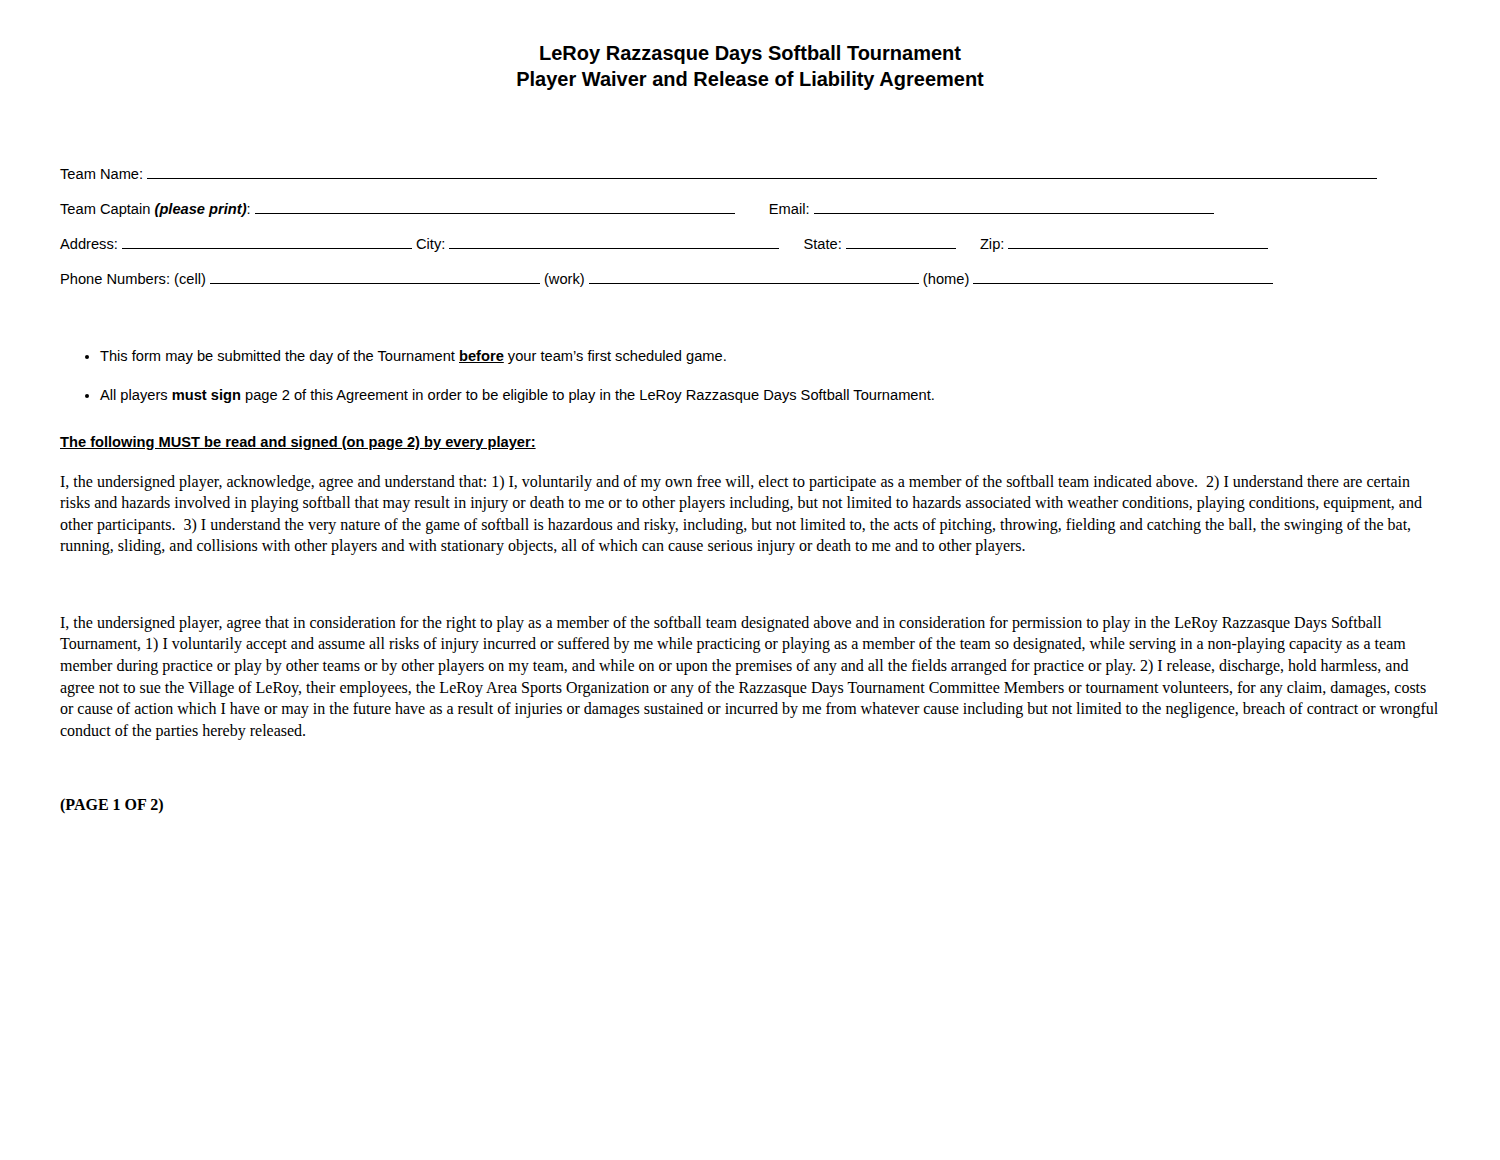LeRoy Razzasque Days Softball Tournament
Player Waiver and Release of Liability Agreement
Team Name:
Team Captain (please print): Email:
Address: City: State: Zip:
Phone Numbers: (cell) (work) (home)
This form may be submitted the day of the Tournament before your team’s first scheduled game.
All players must sign page 2 of this Agreement in order to be eligible to play in the LeRoy Razzasque Days Softball Tournament.
The following MUST be read and signed (on page 2) by every player:
I, the undersigned player, acknowledge, agree and understand that: 1) I, voluntarily and of my own free will, elect to participate as a member of the softball team indicated above. 2) I understand there are certain risks and hazards involved in playing softball that may result in injury or death to me or to other players including, but not limited to hazards associated with weather conditions, playing conditions, equipment, and other participants. 3) I understand the very nature of the game of softball is hazardous and risky, including, but not limited to, the acts of pitching, throwing, fielding and catching the ball, the swinging of the bat, running, sliding, and collisions with other players and with stationary objects, all of which can cause serious injury or death to me and to other players.
I, the undersigned player, agree that in consideration for the right to play as a member of the softball team designated above and in consideration for permission to play in the LeRoy Razzasque Days Softball Tournament, 1) I voluntarily accept and assume all risks of injury incurred or suffered by me while practicing or playing as a member of the team so designated, while serving in a non-playing capacity as a team member during practice or play by other teams or by other players on my team, and while on or upon the premises of any and all the fields arranged for practice or play. 2) I release, discharge, hold harmless, and agree not to sue the Village of LeRoy, their employees, the LeRoy Area Sports Organization or any of the Razzasque Days Tournament Committee Members or tournament volunteers, for any claim, damages, costs or cause of action which I have or may in the future have as a result of injuries or damages sustained or incurred by me from whatever cause including but not limited to the negligence, breach of contract or wrongful conduct of the parties hereby released.
(PAGE 1 OF 2)